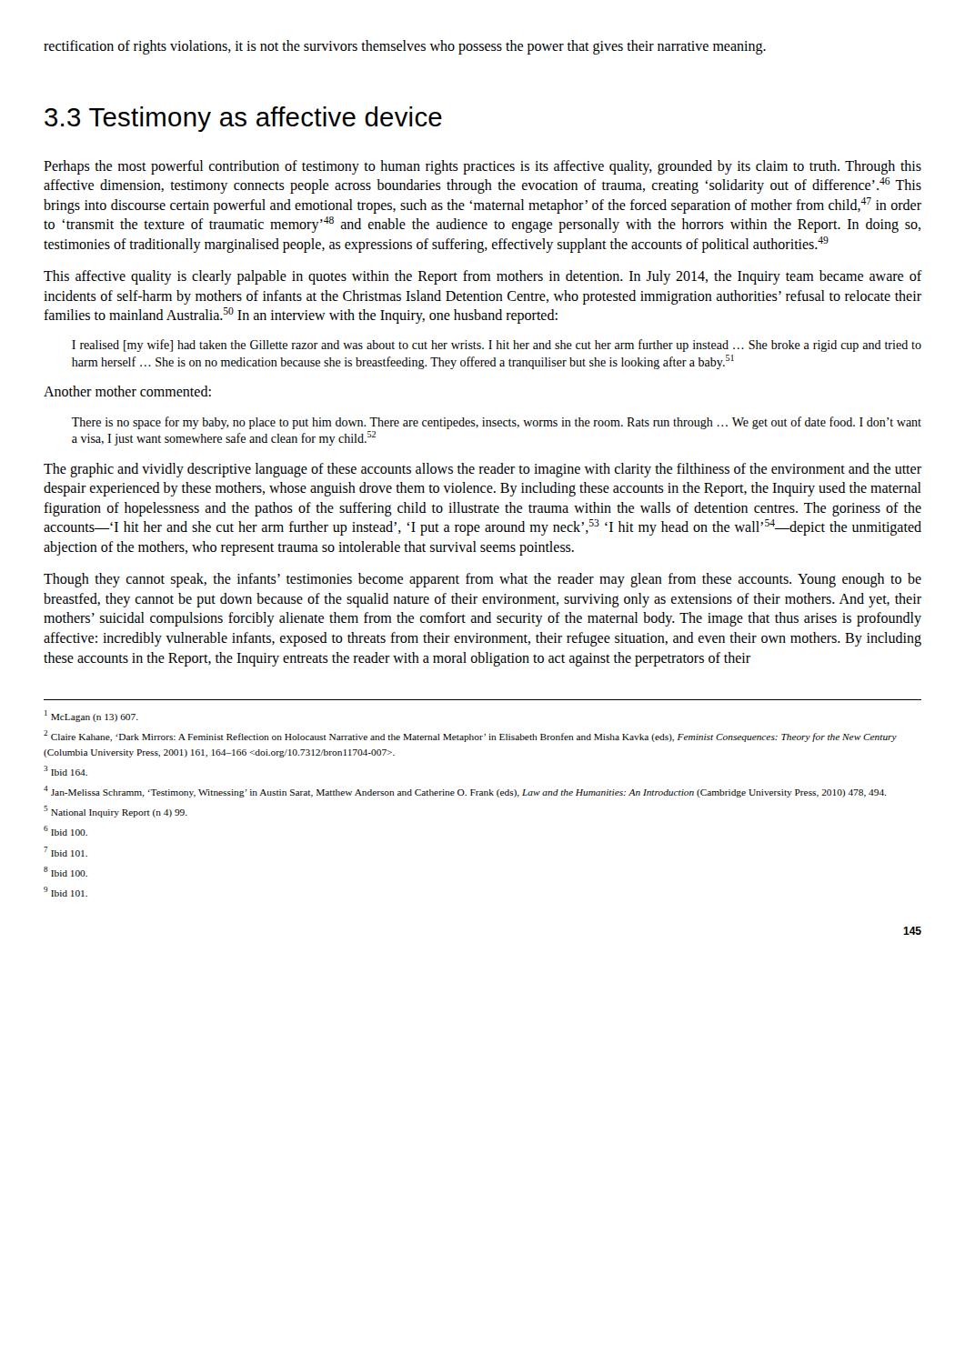rectification of rights violations, it is not the survivors themselves who possess the power that gives their narrative meaning.
3.3 Testimony as affective device
Perhaps the most powerful contribution of testimony to human rights practices is its affective quality, grounded by its claim to truth. Through this affective dimension, testimony connects people across boundaries through the evocation of trauma, creating ‘solidarity out of difference’.46 This brings into discourse certain powerful and emotional tropes, such as the ‘maternal metaphor’ of the forced separation of mother from child,47 in order to ‘transmit the texture of traumatic memory’48 and enable the audience to engage personally with the horrors within the Report. In doing so, testimonies of traditionally marginalised people, as expressions of suffering, effectively supplant the accounts of political authorities.49
This affective quality is clearly palpable in quotes within the Report from mothers in detention. In July 2014, the Inquiry team became aware of incidents of self-harm by mothers of infants at the Christmas Island Detention Centre, who protested immigration authorities’ refusal to relocate their families to mainland Australia.50 In an interview with the Inquiry, one husband reported:
I realised [my wife] had taken the Gillette razor and was about to cut her wrists. I hit her and she cut her arm further up instead … She broke a rigid cup and tried to harm herself … She is on no medication because she is breastfeeding. They offered a tranquiliser but she is looking after a baby.51
Another mother commented:
There is no space for my baby, no place to put him down. There are centipedes, insects, worms in the room. Rats run through … We get out of date food. I don’t want a visa, I just want somewhere safe and clean for my child.52
The graphic and vividly descriptive language of these accounts allows the reader to imagine with clarity the filthiness of the environment and the utter despair experienced by these mothers, whose anguish drove them to violence. By including these accounts in the Report, the Inquiry used the maternal figuration of hopelessness and the pathos of the suffering child to illustrate the trauma within the walls of detention centres. The goriness of the accounts—‘I hit her and she cut her arm further up instead’, ‘I put a rope around my neck’,53 ‘I hit my head on the wall’54—depict the unmitigated abjection of the mothers, who represent trauma so intolerable that survival seems pointless.
Though they cannot speak, the infants’ testimonies become apparent from what the reader may glean from these accounts. Young enough to be breastfed, they cannot be put down because of the squalid nature of their environment, surviving only as extensions of their mothers. And yet, their mothers’ suicidal compulsions forcibly alienate them from the comfort and security of the maternal body. The image that thus arises is profoundly affective: incredibly vulnerable infants, exposed to threats from their environment, their refugee situation, and even their own mothers. By including these accounts in the Report, the Inquiry entreats the reader with a moral obligation to act against the perpetrators of their
McLagan (n 13) 607.
Claire Kahane, ‘Dark Mirrors: A Feminist Reflection on Holocaust Narrative and the Maternal Metaphor’ in Elisabeth Bronfen and Misha Kavka (eds), Feminist Consequences: Theory for the New Century (Columbia University Press, 2001) 161, 164–166 <doi.org/10.7312/bron11704-007>.
Ibid 164.
Jan-Melissa Schramm, ‘Testimony, Witnessing’ in Austin Sarat, Matthew Anderson and Catherine O. Frank (eds), Law and the Humanities: An Introduction (Cambridge University Press, 2010) 478, 494.
National Inquiry Report (n 4) 99.
Ibid 100.
Ibid 101.
Ibid 100.
Ibid 101.
145